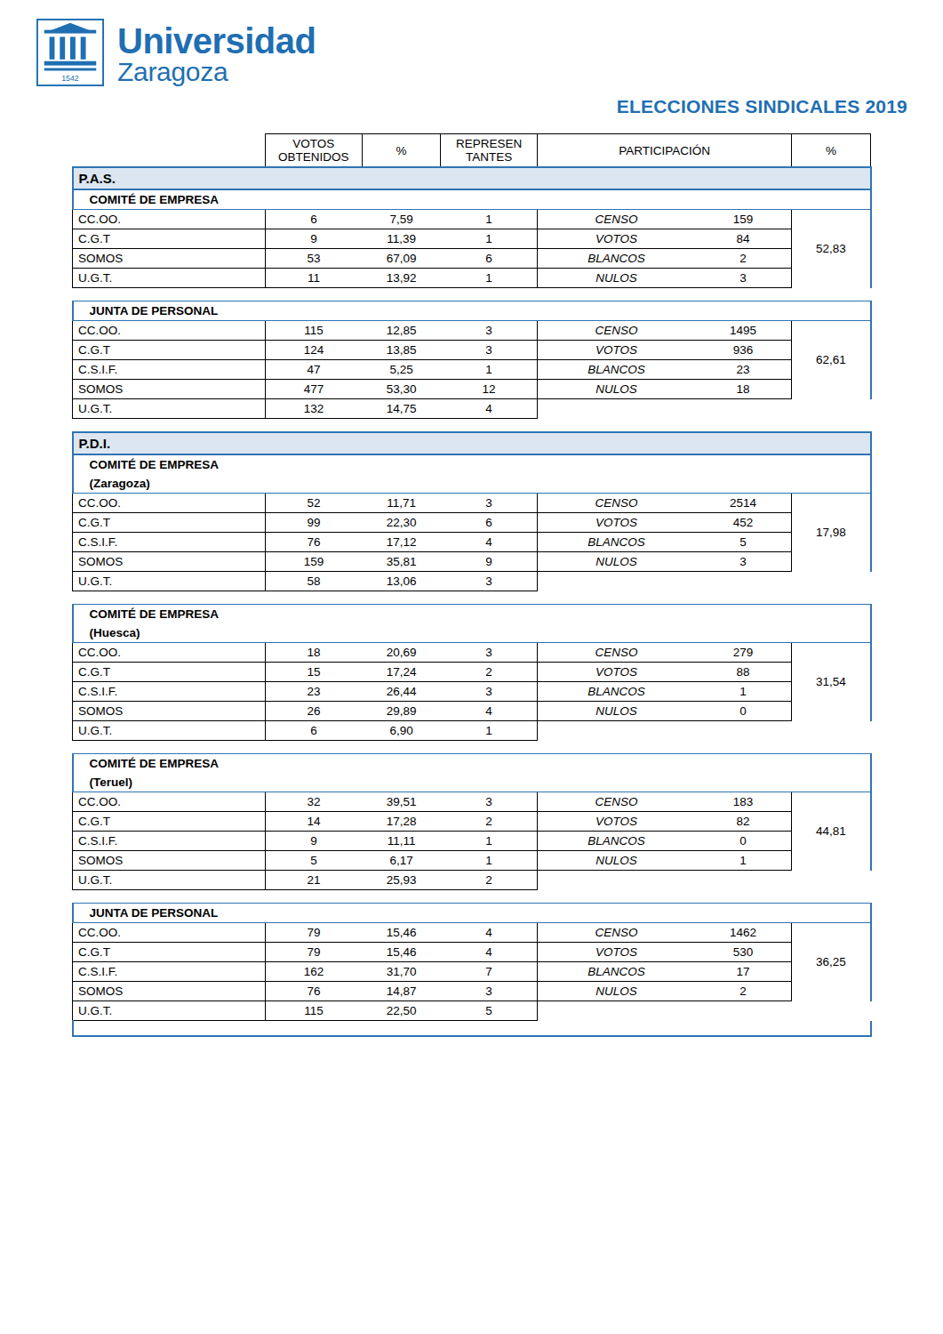1542
Universidad
Zaragoza
ELECCIONES SINDICALES 2019
| | VOTOS OBTENIDOS | % | REPRESEN TANTES | PARTICIPACIÓN | % |
| P.A.S. | | |
| COMITÉ DE EMPRESA | | |
| CC.OO. | 6 | 7,59 | 1 | CENSO | 159 | 52,83 |
| C.G.T | 9 | 11,39 | 1 | VOTOS | 84 |
| SOMOS | 53 | 67,09 | 6 | BLANCOS | 2 |
| U.G.T. | 11 | 13,92 | 1 | NULOS | 3 |
| JUNTA DE PERSONAL | | |
| CC.OO. | 115 | 12,85 | 3 | CENSO | 1495 | 62,61 |
| C.G.T | 124 | 13,85 | 3 | VOTOS | 936 |
| C.S.I.F. | 47 | 5,25 | 1 | BLANCOS | 23 |
| SOMOS | 477 | 53,30 | 12 | NULOS | 18 |
| U.G.T. | 132 | 14,75 | 4 | | | |
| P.D.I. | | |
| COMITÉ DE EMPRESA | | |
| (Zaragoza) | | |
| CC.OO. | 52 | 11,71 | 3 | CENSO | 2514 | 17,98 |
| C.G.T | 99 | 22,30 | 6 | VOTOS | 452 |
| C.S.I.F. | 76 | 17,12 | 4 | BLANCOS | 5 |
| SOMOS | 159 | 35,81 | 9 | NULOS | 3 |
| U.G.T. | 58 | 13,06 | 3 | | | |
| COMITÉ DE EMPRESA | | |
| (Huesca) | | |
| CC.OO. | 18 | 20,69 | 3 | CENSO | 279 | 31,54 |
| C.G.T | 15 | 17,24 | 2 | VOTOS | 88 |
| C.S.I.F. | 23 | 26,44 | 3 | BLANCOS | 1 |
| SOMOS | 26 | 29,89 | 4 | NULOS | 0 |
| U.G.T. | 6 | 6,90 | 1 | | | |
| COMITÉ DE EMPRESA | | |
| (Teruel) | | |
| CC.OO. | 32 | 39,51 | 3 | CENSO | 183 | 44,81 |
| C.G.T | 14 | 17,28 | 2 | VOTOS | 82 |
| C.S.I.F. | 9 | 11,11 | 1 | BLANCOS | 0 |
| SOMOS | 5 | 6,17 | 1 | NULOS | 1 |
| U.G.T. | 21 | 25,93 | 2 | | | |
| JUNTA DE PERSONAL | | |
| CC.OO. | 79 | 15,46 | 4 | CENSO | 1462 | 36,25 |
| C.G.T | 79 | 15,46 | 4 | VOTOS | 530 |
| C.S.I.F. | 162 | 31,70 | 7 | BLANCOS | 17 |
| SOMOS | 76 | 14,87 | 3 | NULOS | 2 |
| U.G.T. | 115 | 22,50 | 5 | | | |